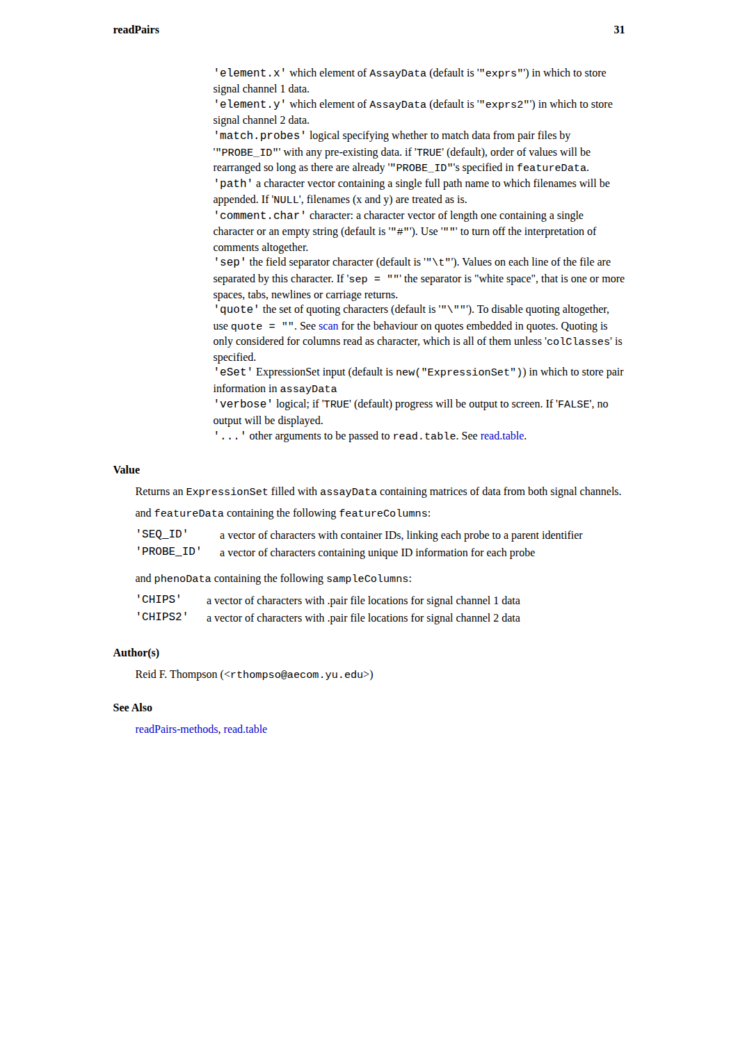readPairs 31
'element.x' which element of AssayData (default is '"exprs"') in which to store signal channel 1 data.
'element.y' which element of AssayData (default is '"exprs2"') in which to store signal channel 2 data.
'match.probes' logical specifying whether to match data from pair files by '"PROBE_ID"' with any pre-existing data. if 'TRUE' (default), order of values will be rearranged so long as there are already '"PROBE_ID"'s specified in featureData.
'path' a character vector containing a single full path name to which filenames will be appended. If 'NULL', filenames (x and y) are treated as is.
'comment.char' character: a character vector of length one containing a single character or an empty string (default is '"#"'). Use '""' to turn off the interpretation of comments altogether.
'sep' the field separator character (default is '"\t"'). Values on each line of the file are separated by this character. If 'sep = ""' the separator is "white space", that is one or more spaces, tabs, newlines or carriage returns.
'quote' the set of quoting characters (default is '"\""'). To disable quoting altogether, use quote = "". See scan for the behaviour on quotes embedded in quotes. Quoting is only considered for columns read as character, which is all of them unless 'colClasses' is specified.
'eSet' ExpressionSet input (default is new("ExpressionSet")) in which to store pair information in assayData
'verbose' logical; if 'TRUE' (default) progress will be output to screen. If 'FALSE', no output will be displayed.
'...' other arguments to be passed to read.table. See read.table.
Value
Returns an ExpressionSet filled with assayData containing matrices of data from both signal channels.
and featureData containing the following featureColumns:
| 'SEQ_ID' | a vector of characters with container IDs, linking each probe to a parent identifier |
| 'PROBE_ID' | a vector of characters containing unique ID information for each probe |
and phenoData containing the following sampleColumns:
| 'CHIPS' | a vector of characters with .pair file locations for signal channel 1 data |
| 'CHIPS2' | a vector of characters with .pair file locations for signal channel 2 data |
Author(s)
Reid F. Thompson (<rthompso@aecom.yu.edu>)
See Also
readPairs-methods, read.table